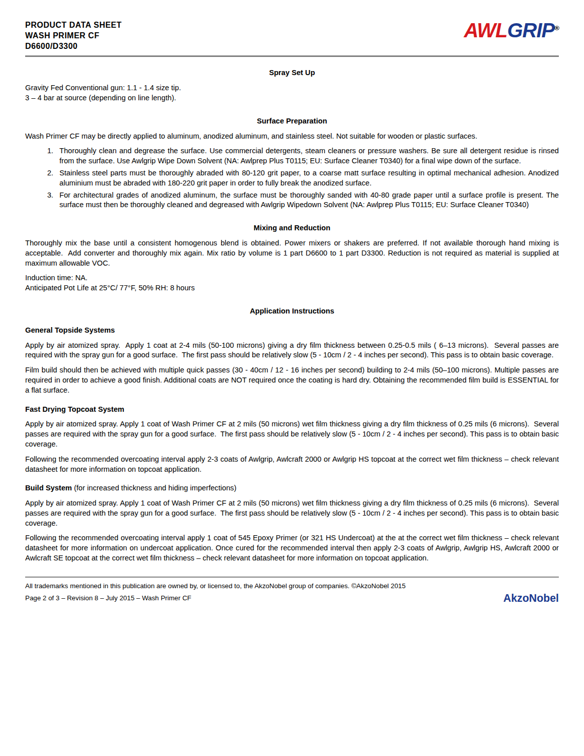PRODUCT DATA SHEET
WASH PRIMER CF
D6600/D3300
AWL GRIP®
Spray Set Up
Gravity Fed Conventional gun: 1.1 - 1.4 size tip.
3 – 4 bar at source (depending on line length).
Surface Preparation
Wash Primer CF may be directly applied to aluminum, anodized aluminum, and stainless steel. Not suitable for wooden or plastic surfaces.
Thoroughly clean and degrease the surface. Use commercial detergents, steam cleaners or pressure washers. Be sure all detergent residue is rinsed from the surface. Use Awlgrip Wipe Down Solvent (NA: Awlprep Plus T0115; EU: Surface Cleaner T0340) for a final wipe down of the surface.
Stainless steel parts must be thoroughly abraded with 80-120 grit paper, to a coarse matt surface resulting in optimal mechanical adhesion. Anodized aluminium must be abraded with 180-220 grit paper in order to fully break the anodized surface.
For architectural grades of anodized aluminum, the surface must be thoroughly sanded with 40-80 grade paper until a surface profile is present. The surface must then be thoroughly cleaned and degreased with Awlgrip Wipedown Solvent (NA: Awlprep Plus T0115; EU: Surface Cleaner T0340)
Mixing and Reduction
Thoroughly mix the base until a consistent homogenous blend is obtained. Power mixers or shakers are preferred. If not available thorough hand mixing is acceptable. Add converter and thoroughly mix again. Mix ratio by volume is 1 part D6600 to 1 part D3300. Reduction is not required as material is supplied at maximum allowable VOC.
Induction time: NA.
Anticipated Pot Life at 25°C/ 77°F, 50% RH: 8 hours
Application Instructions
General Topside Systems
Apply by air atomized spray. Apply 1 coat at 2-4 mils (50-100 microns) giving a dry film thickness between 0.25-0.5 mils ( 6–13 microns). Several passes are required with the spray gun for a good surface. The first pass should be relatively slow (5 - 10cm / 2 - 4 inches per second). This pass is to obtain basic coverage.
Film build should then be achieved with multiple quick passes (30 - 40cm / 12 - 16 inches per second) building to 2-4 mils (50–100 microns). Multiple passes are required in order to achieve a good finish. Additional coats are NOT required once the coating is hard dry. Obtaining the recommended film build is ESSENTIAL for a flat surface.
Fast Drying Topcoat System
Apply by air atomized spray. Apply 1 coat of Wash Primer CF at 2 mils (50 microns) wet film thickness giving a dry film thickness of 0.25 mils (6 microns). Several passes are required with the spray gun for a good surface. The first pass should be relatively slow (5 - 10cm / 2 - 4 inches per second). This pass is to obtain basic coverage.
Following the recommended overcoating interval apply 2-3 coats of Awlgrip, Awlcraft 2000 or Awlgrip HS topcoat at the correct wet film thickness – check relevant datasheet for more information on topcoat application.
Build System (for increased thickness and hiding imperfections)
Apply by air atomized spray. Apply 1 coat of Wash Primer CF at 2 mils (50 microns) wet film thickness giving a dry film thickness of 0.25 mils (6 microns). Several passes are required with the spray gun for a good surface. The first pass should be relatively slow (5 - 10cm / 2 - 4 inches per second). This pass is to obtain basic coverage.
Following the recommended overcoating interval apply 1 coat of 545 Epoxy Primer (or 321 HS Undercoat) at the at the correct wet film thickness – check relevant datasheet for more information on undercoat application. Once cured for the recommended interval then apply 2-3 coats of Awlgrip, Awlgrip HS, Awlcraft 2000 or Awlcraft SE topcoat at the correct wet film thickness – check relevant datasheet for more information on topcoat application.
All trademarks mentioned in this publication are owned by, or licensed to, the AkzoNobel group of companies. ©AkzoNobel 2015
Page 2 of 3 – Revision 8 – July 2015 – Wash Primer CF
AkzoNobel